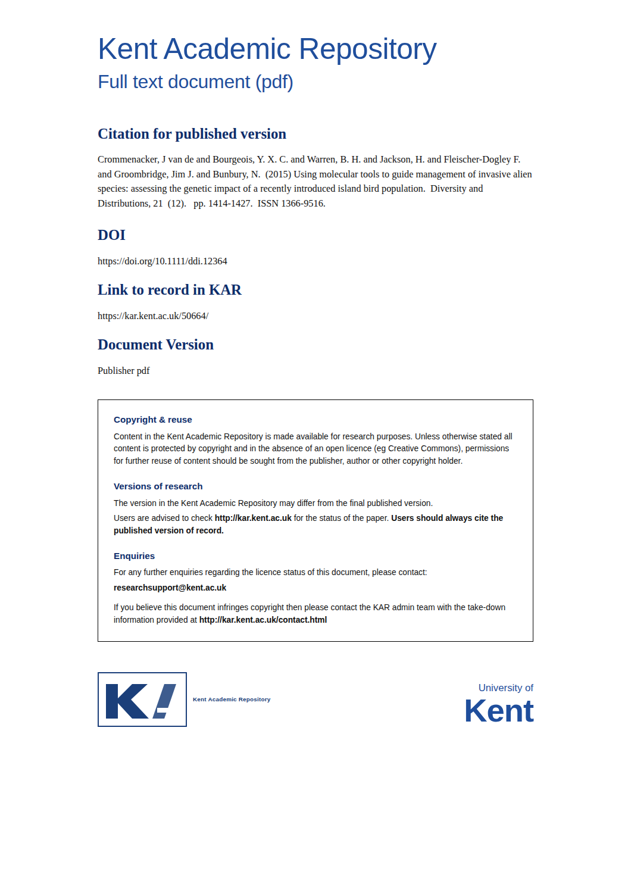Kent Academic Repository
Full text document (pdf)
Citation for published version
Crommenacker, J van de and Bourgeois, Y. X. C. and Warren, B. H. and Jackson, H. and Fleischer-Dogley F. and Groombridge, Jim J. and Bunbury, N. (2015) Using molecular tools to guide management of invasive alien species: assessing the genetic impact of a recently introduced island bird population. Diversity and Distributions, 21 (12). pp. 1414-1427. ISSN 1366-9516.
DOI
https://doi.org/10.1111/ddi.12364
Link to record in KAR
https://kar.kent.ac.uk/50664/
Document Version
Publisher pdf
Copyright & reuse
Content in the Kent Academic Repository is made available for research purposes. Unless otherwise stated all content is protected by copyright and in the absence of an open licence (eg Creative Commons), permissions for further reuse of content should be sought from the publisher, author or other copyright holder.
Versions of research
The version in the Kent Academic Repository may differ from the final published version.
Users are advised to check http://kar.kent.ac.uk for the status of the paper. Users should always cite the published version of record.
Enquiries
For any further enquiries regarding the licence status of this document, please contact:
researchsupport@kent.ac.uk
If you believe this document infringes copyright then please contact the KAR admin team with the take-down information provided at http://kar.kent.ac.uk/contact.html
Kent Academic Repository
University of Kent